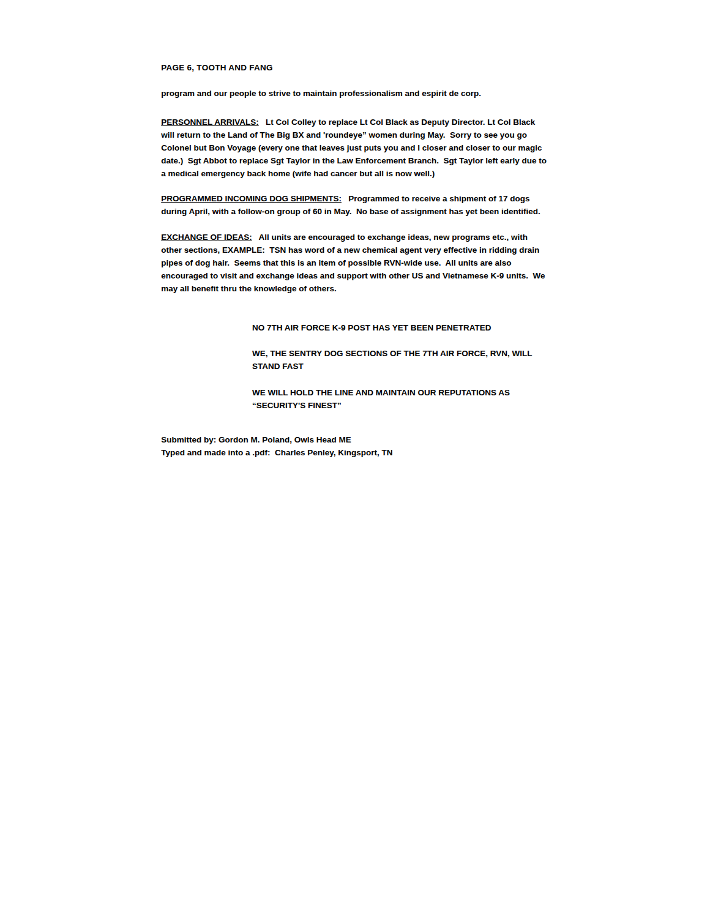PAGE 6, TOOTH AND FANG
program and our people to strive to maintain professionalism and espirit de corp.
PERSONNEL ARRIVALS: Lt Col Colley to replace Lt Col Black as Deputy Director. Lt Col Black will return to the Land of The Big BX and 'roundeye” women during May. Sorry to see you go Colonel but Bon Voyage (every one that leaves just puts you and I closer and closer to our magic date.) Sgt Abbot to replace Sgt Taylor in the Law Enforcement Branch. Sgt Taylor left early due to a medical emergency back home (wife had cancer but all is now well.)
PROGRAMMED INCOMING DOG SHIPMENTS: Programmed to receive a shipment of 17 dogs during April, with a follow-on group of 60 in May. No base of assignment has yet been identified.
EXCHANGE OF IDEAS: All units are encouraged to exchange ideas, new programs etc., with other sections, EXAMPLE: TSN has word of a new chemical agent very effective in ridding drain pipes of dog hair. Seems that this is an item of possible RVN-wide use. All units are also encouraged to visit and exchange ideas and support with other US and Vietnamese K-9 units. We may all benefit thru the knowledge of others.
NO 7TH AIR FORCE K-9 POST HAS YET BEEN PENETRATED
WE, THE SENTRY DOG SECTIONS OF THE 7TH AIR FORCE, RVN, WILL STAND FAST
WE WILL HOLD THE LINE AND MAINTAIN OUR REPUTATIONS AS “SECURITY'S FINEST”
Submitted by: Gordon M. Poland, Owls Head ME
Typed and made into a .pdf: Charles Penley, Kingsport, TN